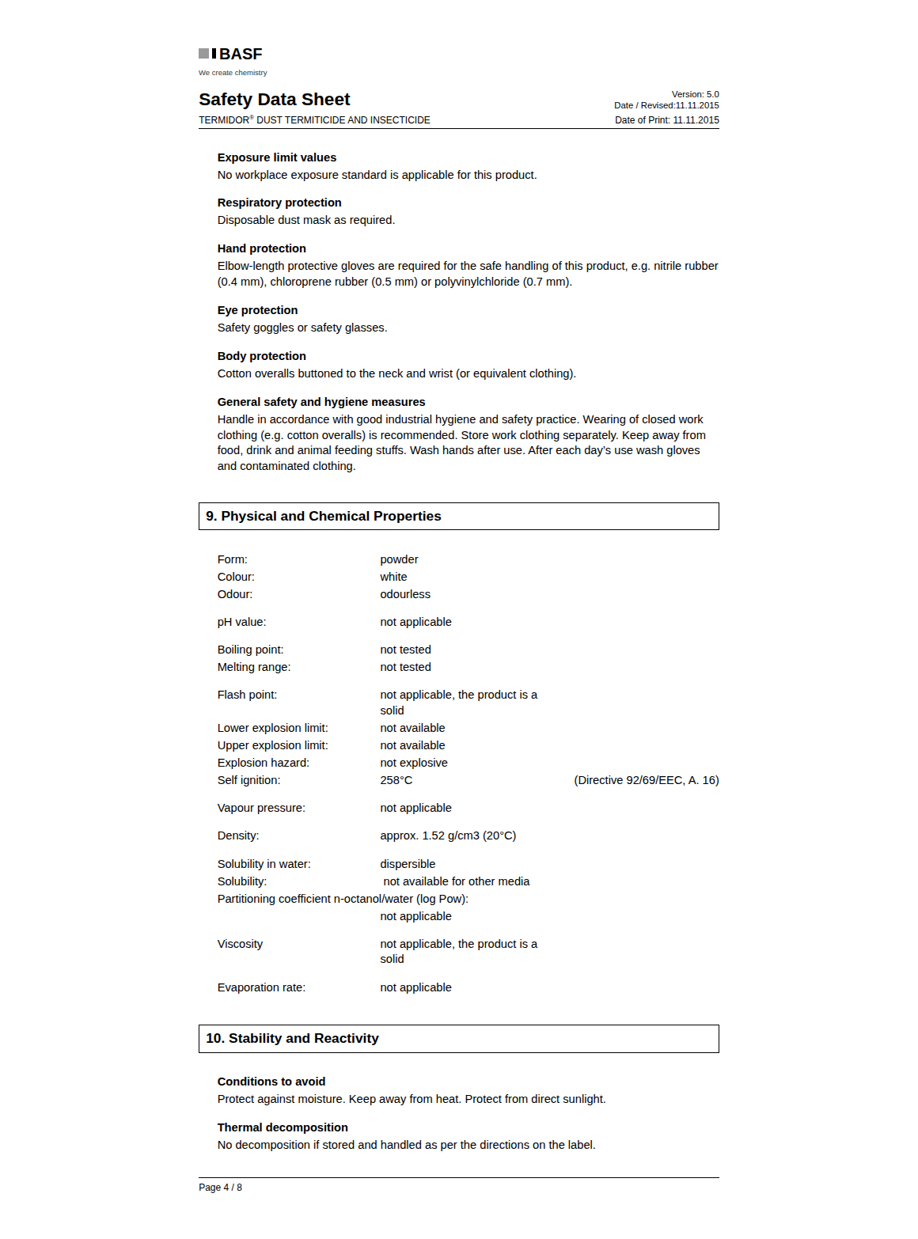BASF We create chemistry
Safety Data Sheet
Version: 5.0
Date / Revised:11.11.2015
TERMIDOR® DUST TERMITICIDE AND INSECTICIDE Date of Print: 11.11.2015
Exposure limit values
No workplace exposure standard is applicable for this product.
Respiratory protection
Disposable dust mask as required.
Hand protection
Elbow-length protective gloves are required for the safe handling of this product, e.g. nitrile rubber (0.4 mm), chloroprene rubber (0.5 mm) or polyvinylchloride (0.7 mm).
Eye protection
Safety goggles or safety glasses.
Body protection
Cotton overalls buttoned to the neck and wrist (or equivalent clothing).
General safety and hygiene measures
Handle in accordance with good industrial hygiene and safety practice. Wearing of closed work clothing (e.g. cotton overalls) is recommended. Store work clothing separately. Keep away from food, drink and animal feeding stuffs. Wash hands after use. After each day’s use wash gloves and contaminated clothing.
9. Physical and Chemical Properties
| Form: | powder | |
| Colour: | white | |
| Odour: | odourless | |
| pH value: | not applicable | |
| Boiling point: | not tested | |
| Melting range: | not tested | |
| Flash point: | not applicable, the product is a solid | |
| Lower explosion limit: | not available | |
| Upper explosion limit: | not available | |
| Explosion hazard: | not explosive | |
| Self ignition: | 258°C | (Directive 92/69/EEC, A. 16) |
| Vapour pressure: | not applicable | |
| Density: | approx. 1.52 g/cm3 (20°C) | |
| Solubility in water: | dispersible | |
| Solubility: | not available for other media | |
| Partitioning coefficient n-octanol/water (log Pow): |
| | not applicable | |
| Viscosity | not applicable, the product is a solid | |
| Evaporation rate: | not applicable | |
10. Stability and Reactivity
Conditions to avoid
Protect against moisture. Keep away from heat. Protect from direct sunlight.
Thermal decomposition
No decomposition if stored and handled as per the directions on the label.
Page 4 / 8